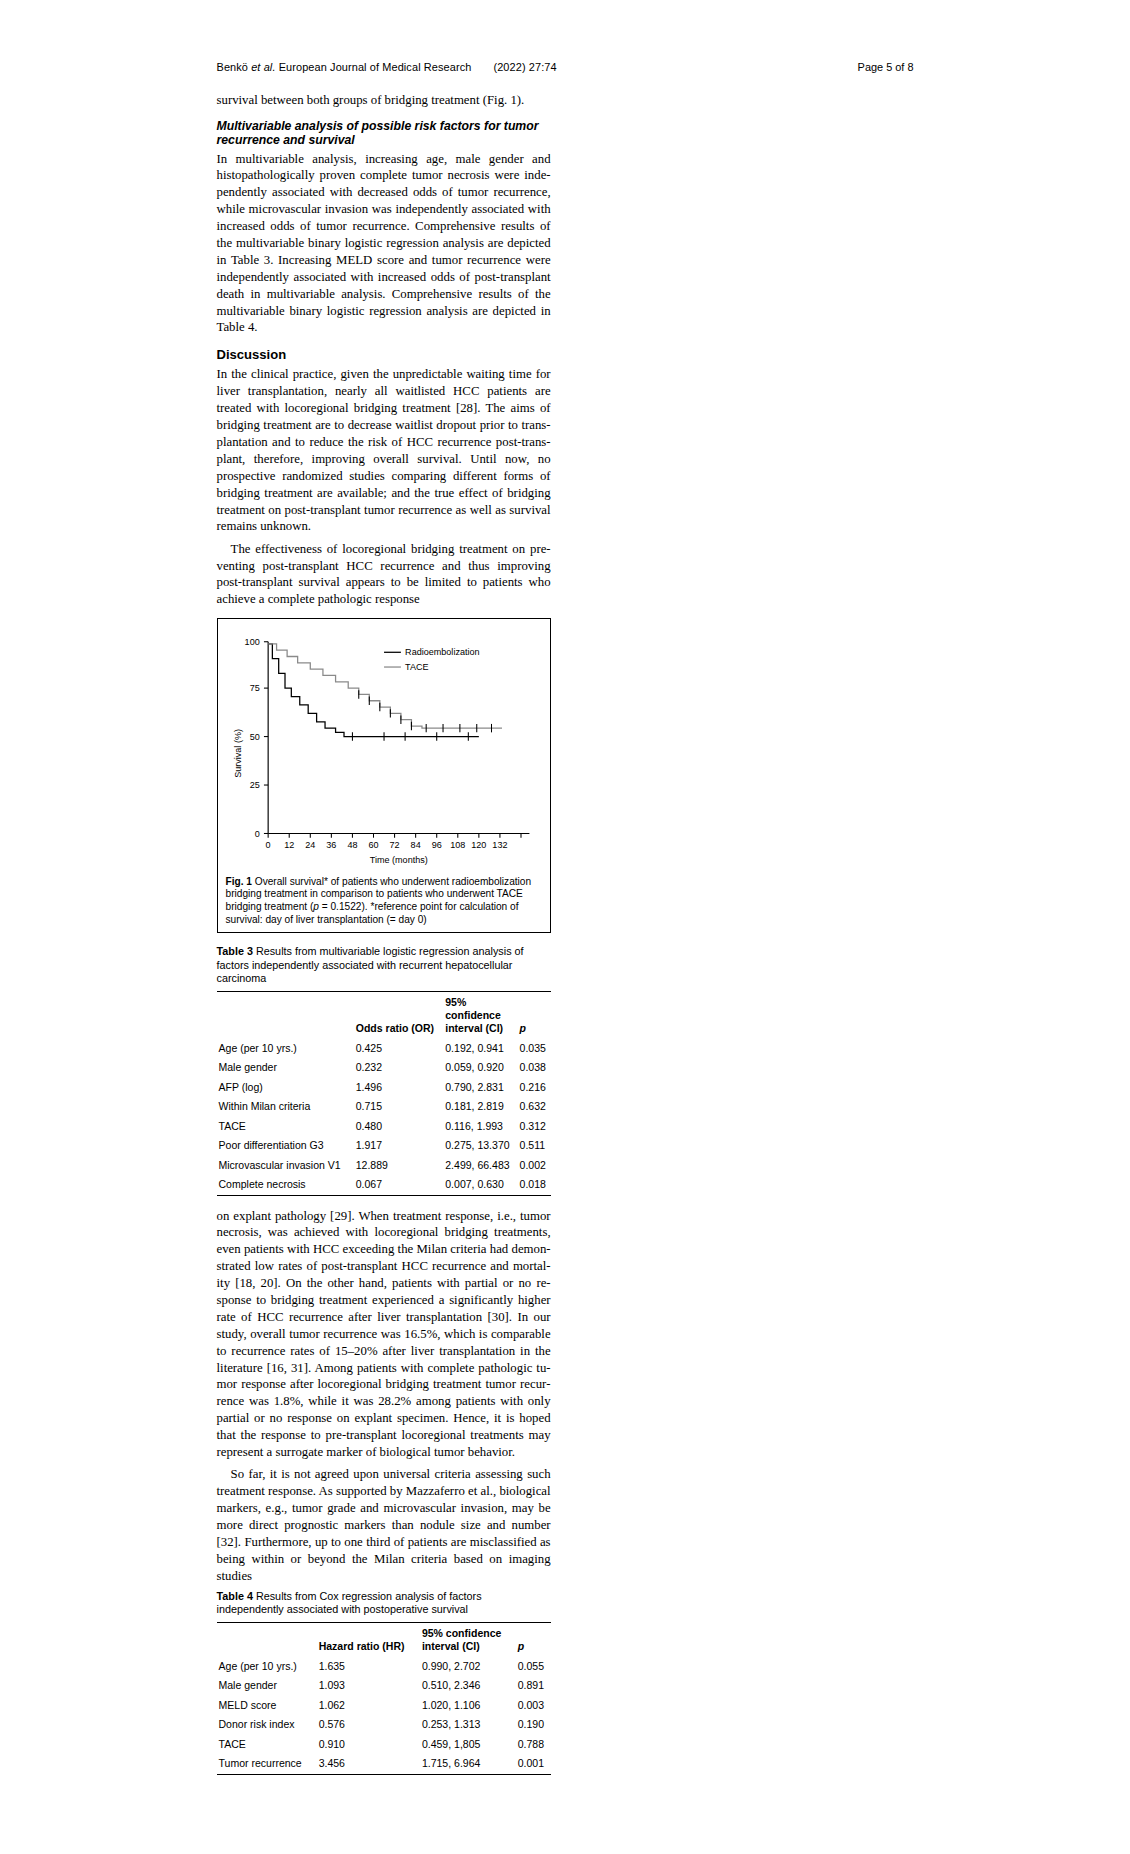Benkö et al. European Journal of Medical Research (2022) 27:74
Page 5 of 8
survival between both groups of bridging treatment (Fig. 1).
Multivariable analysis of possible risk factors for tumor recurrence and survival
In multivariable analysis, increasing age, male gender and histopathologically proven complete tumor necrosis were independently associated with decreased odds of tumor recurrence, while microvascular invasion was independently associated with increased odds of tumor recurrence. Comprehensive results of the multivariable binary logistic regression analysis are depicted in Table 3. Increasing MELD score and tumor recurrence were independently associated with increased odds of post-transplant death in multivariable analysis. Comprehensive results of the multivariable binary logistic regression analysis are depicted in Table 4.
Discussion
In the clinical practice, given the unpredictable waiting time for liver transplantation, nearly all waitlisted HCC patients are treated with locoregional bridging treatment [28]. The aims of bridging treatment are to decrease waitlist dropout prior to transplantation and to reduce the risk of HCC recurrence post-transplant, therefore, improving overall survival. Until now, no prospective randomized studies comparing different forms of bridging treatment are available; and the true effect of bridging treatment on post-transplant tumor recurrence as well as survival remains unknown.
The effectiveness of locoregional bridging treatment on preventing post-transplant HCC recurrence and thus improving post-transplant survival appears to be limited to patients who achieve a complete pathologic response
0 25 50 75 100 Survival (%) 0 12 24 36 48 60 72 84 96 108 120 132 Time (months) Radioembolization TACE
Fig. 1 Overall survival* of patients who underwent radioembolization bridging treatment in comparison to patients who underwent TACE bridging treatment (p = 0.1522). *reference point for calculation of survival: day of liver transplantation (= day 0)
Table 3 Results from multivariable logistic regression analysis of factors independently associated with recurrent hepatocellular carcinoma
| | Odds ratio (OR) | 95% confidence interval (CI) | p |
| --- | --- | --- | --- |
| Age (per 10 yrs.) | 0.425 | 0.192, 0.941 | 0.035 |
| Male gender | 0.232 | 0.059, 0.920 | 0.038 |
| AFP (log) | 1.496 | 0.790, 2.831 | 0.216 |
| Within Milan criteria | 0.715 | 0.181, 2.819 | 0.632 |
| TACE | 0.480 | 0.116, 1.993 | 0.312 |
| Poor differentiation G3 | 1.917 | 0.275, 13.370 | 0.511 |
| Microvascular invasion V1 | 12.889 | 2.499, 66.483 | 0.002 |
| Complete necrosis | 0.067 | 0.007, 0.630 | 0.018 |
on explant pathology [29]. When treatment response, i.e., tumor necrosis, was achieved with locoregional bridging treatments, even patients with HCC exceeding the Milan criteria had demonstrated low rates of post-transplant HCC recurrence and mortality [18, 20]. On the other hand, patients with partial or no response to bridging treatment experienced a significantly higher rate of HCC recurrence after liver transplantation [30]. In our study, overall tumor recurrence was 16.5%, which is comparable to recurrence rates of 15–20% after liver transplantation in the literature [16, 31]. Among patients with complete pathologic tumor response after locoregional bridging treatment tumor recurrence was 1.8%, while it was 28.2% among patients with only partial or no response on explant specimen. Hence, it is hoped that the response to pre-transplant locoregional treatments may represent a surrogate marker of biological tumor behavior.
So far, it is not agreed upon universal criteria assessing such treatment response. As supported by Mazzaferro et al., biological markers, e.g., tumor grade and microvascular invasion, may be more direct prognostic markers than nodule size and number [32]. Furthermore, up to one third of patients are misclassified as being within or beyond the Milan criteria based on imaging studies
Table 4 Results from Cox regression analysis of factors independently associated with postoperative survival
| | Hazard ratio (HR) | 95% confidence interval (CI) | p |
| --- | --- | --- | --- |
| Age (per 10 yrs.) | 1.635 | 0.990, 2.702 | 0.055 |
| Male gender | 1.093 | 0.510, 2.346 | 0.891 |
| MELD score | 1.062 | 1.020, 1.106 | 0.003 |
| Donor risk index | 0.576 | 0.253, 1.313 | 0.190 |
| TACE | 0.910 | 0.459, 1,805 | 0.788 |
| Tumor recurrence | 3.456 | 1.715, 6.964 | 0.001 |